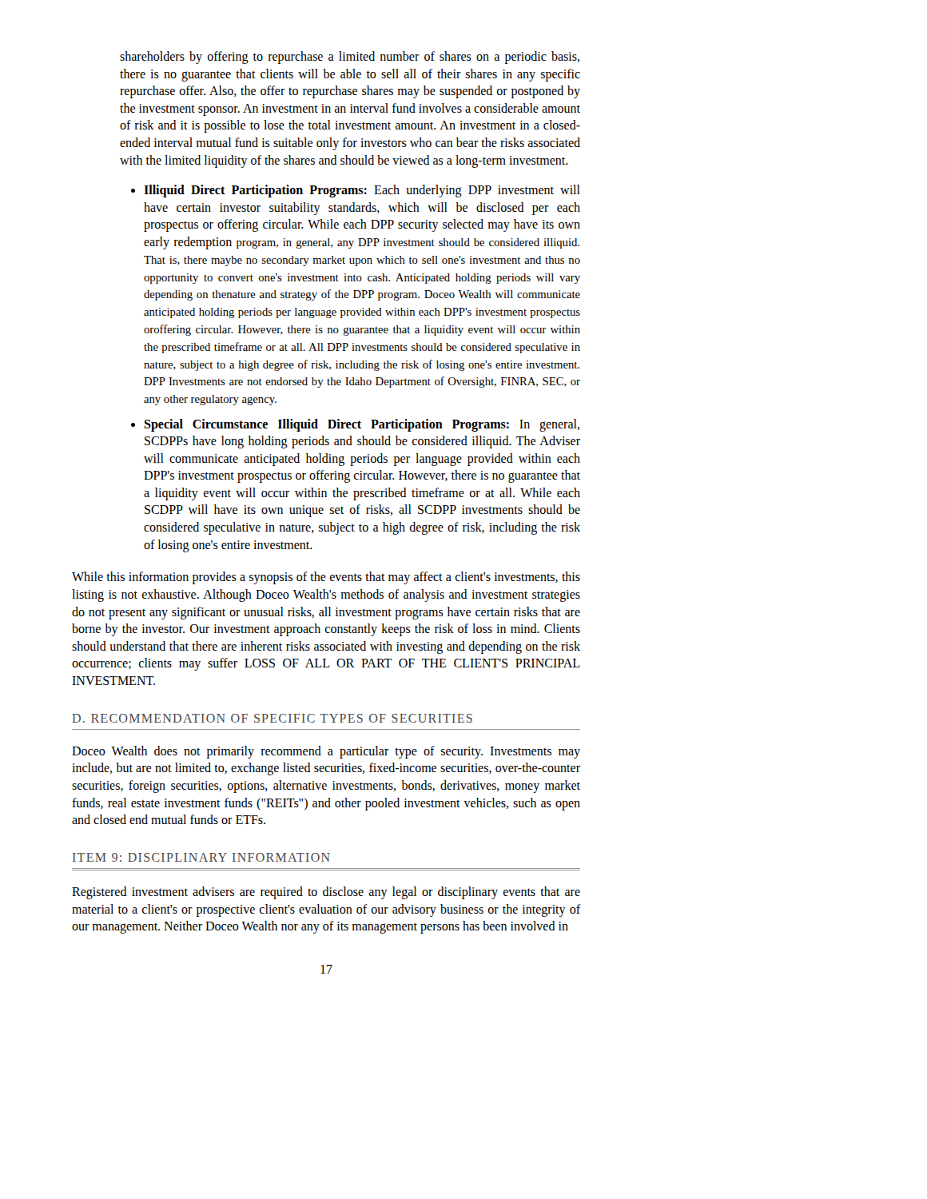shareholders by offering to repurchase a limited number of shares on a periodic basis, there is no guarantee that clients will be able to sell all of their shares in any specific repurchase offer. Also, the offer to repurchase shares may be suspended or postponed by the investment sponsor. An investment in an interval fund involves a considerable amount of risk and it is possible to lose the total investment amount. An investment in a closed-ended interval mutual fund is suitable only for investors who can bear the risks associated with the limited liquidity of the shares and should be viewed as a long-term investment.
Illiquid Direct Participation Programs: Each underlying DPP investment will have certain investor suitability standards, which will be disclosed per each prospectus or offering circular. While each DPP security selected may have its own early redemption program, in general, any DPP investment should be considered illiquid. That is, there maybe no secondary market upon which to sell one's investment and thus no opportunity to convert one's investment into cash. Anticipated holding periods will vary depending on thenature and strategy of the DPP program. Doceo Wealth will communicate anticipated holding periods per language provided within each DPP's investment prospectus oroffering circular. However, there is no guarantee that a liquidity event will occur within the prescribed timeframe or at all. All DPP investments should be considered speculative in nature, subject to a high degree of risk, including the risk of losing one's entire investment. DPP Investments are not endorsed by the Idaho Department of Oversight, FINRA, SEC, or any other regulatory agency.
Special Circumstance Illiquid Direct Participation Programs: In general, SCDPPs have long holding periods and should be considered illiquid. The Adviser will communicate anticipated holding periods per language provided within each DPP's investment prospectus or offering circular. However, there is no guarantee that a liquidity event will occur within the prescribed timeframe or at all. While each SCDPP will have its own unique set of risks, all SCDPP investments should be considered speculative in nature, subject to a high degree of risk, including the risk of losing one's entire investment.
While this information provides a synopsis of the events that may affect a client's investments, this listing is not exhaustive. Although Doceo Wealth's methods of analysis and investment strategies do not present any significant or unusual risks, all investment programs have certain risks that are borne by the investor. Our investment approach constantly keeps the risk of loss in mind. Clients should understand that there are inherent risks associated with investing and depending on the risk occurrence; clients may suffer LOSS OF ALL OR PART OF THE CLIENT'S PRINCIPAL INVESTMENT.
D. Recommendation of Specific Types of Securities
Doceo Wealth does not primarily recommend a particular type of security. Investments may include, but are not limited to, exchange listed securities, fixed-income securities, over-the-counter securities, foreign securities, options, alternative investments, bonds, derivatives, money market funds, real estate investment funds ("REITs") and other pooled investment vehicles, such as open and closed end mutual funds or ETFs.
Item 9: Disciplinary Information
Registered investment advisers are required to disclose any legal or disciplinary events that are material to a client's or prospective client's evaluation of our advisory business or the integrity of our management. Neither Doceo Wealth nor any of its management persons has been involved in
17